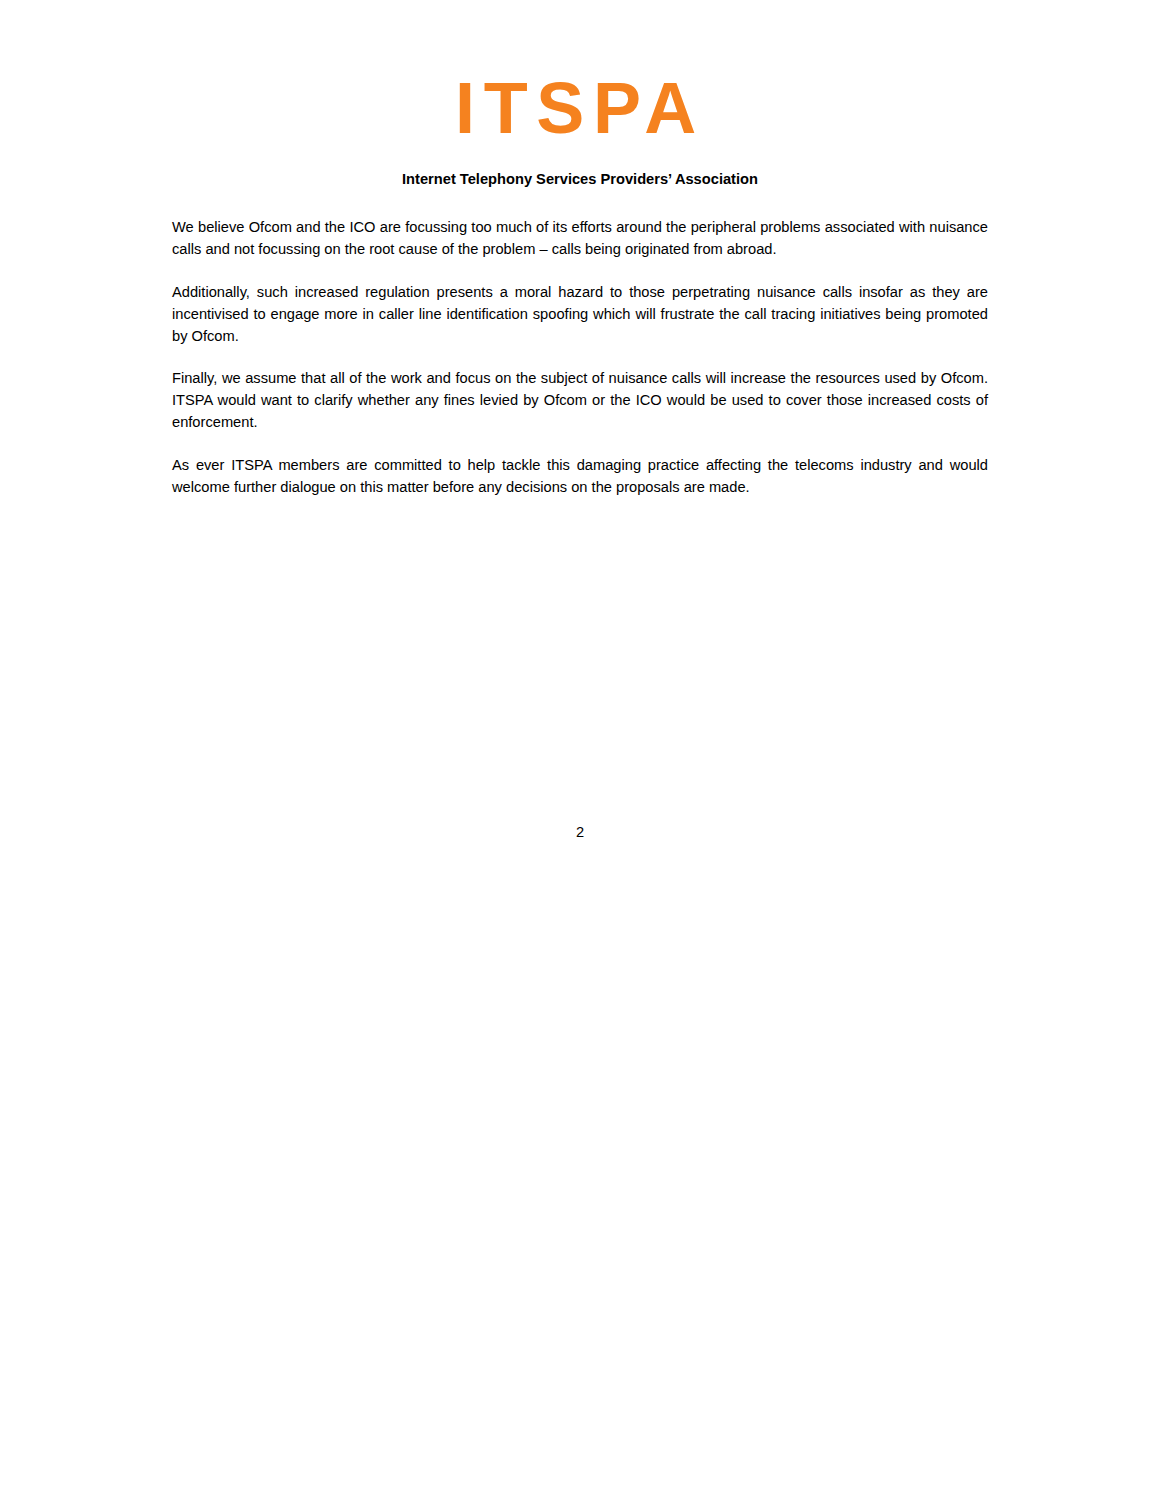ITSPA
Internet Telephony Services Providers’ Association
We believe Ofcom and the ICO are focussing too much of its efforts around the peripheral problems associated with nuisance calls and not focussing on the root cause of the problem – calls being originated from abroad.
Additionally, such increased regulation presents a moral hazard to those perpetrating nuisance calls insofar as they are incentivised to engage more in caller line identification spoofing which will frustrate the call tracing initiatives being promoted by Ofcom.
Finally, we assume that all of the work and focus on the subject of nuisance calls will increase the resources used by Ofcom. ITSPA would want to clarify whether any fines levied by Ofcom or the ICO would be used to cover those increased costs of enforcement.
As ever ITSPA members are committed to help tackle this damaging practice affecting the telecoms industry and would welcome further dialogue on this matter before any decisions on the proposals are made.
2